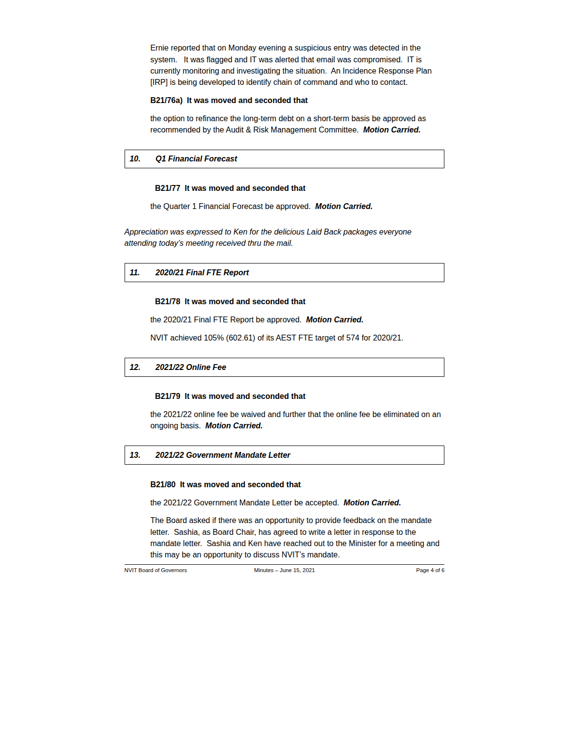Ernie reported that on Monday evening a suspicious entry was detected in the system. It was flagged and IT was alerted that email was compromised. IT is currently monitoring and investigating the situation. An Incidence Response Plan [IRP] is being developed to identify chain of command and who to contact.
B21/76a) It was moved and seconded that
the option to refinance the long-term debt on a short-term basis be approved as recommended by the Audit & Risk Management Committee. Motion Carried.
10. Q1 Financial Forecast
B21/77 It was moved and seconded that
the Quarter 1 Financial Forecast be approved. Motion Carried.
Appreciation was expressed to Ken for the delicious Laid Back packages everyone attending today’s meeting received thru the mail.
11. 2020/21 Final FTE Report
B21/78 It was moved and seconded that
the 2020/21 Final FTE Report be approved. Motion Carried.
NVIT achieved 105% (602.61) of its AEST FTE target of 574 for 2020/21.
12. 2021/22 Online Fee
B21/79 It was moved and seconded that
the 2021/22 online fee be waived and further that the online fee be eliminated on an ongoing basis. Motion Carried.
13. 2021/22 Government Mandate Letter
B21/80 It was moved and seconded that
the 2021/22 Government Mandate Letter be accepted. Motion Carried.
The Board asked if there was an opportunity to provide feedback on the mandate letter. Sashia, as Board Chair, has agreed to write a letter in response to the mandate letter. Sashia and Ken have reached out to the Minister for a meeting and this may be an opportunity to discuss NVIT’s mandate.
NVIT Board of Governors Minutes – June 15, 2021 Page 4 of 6